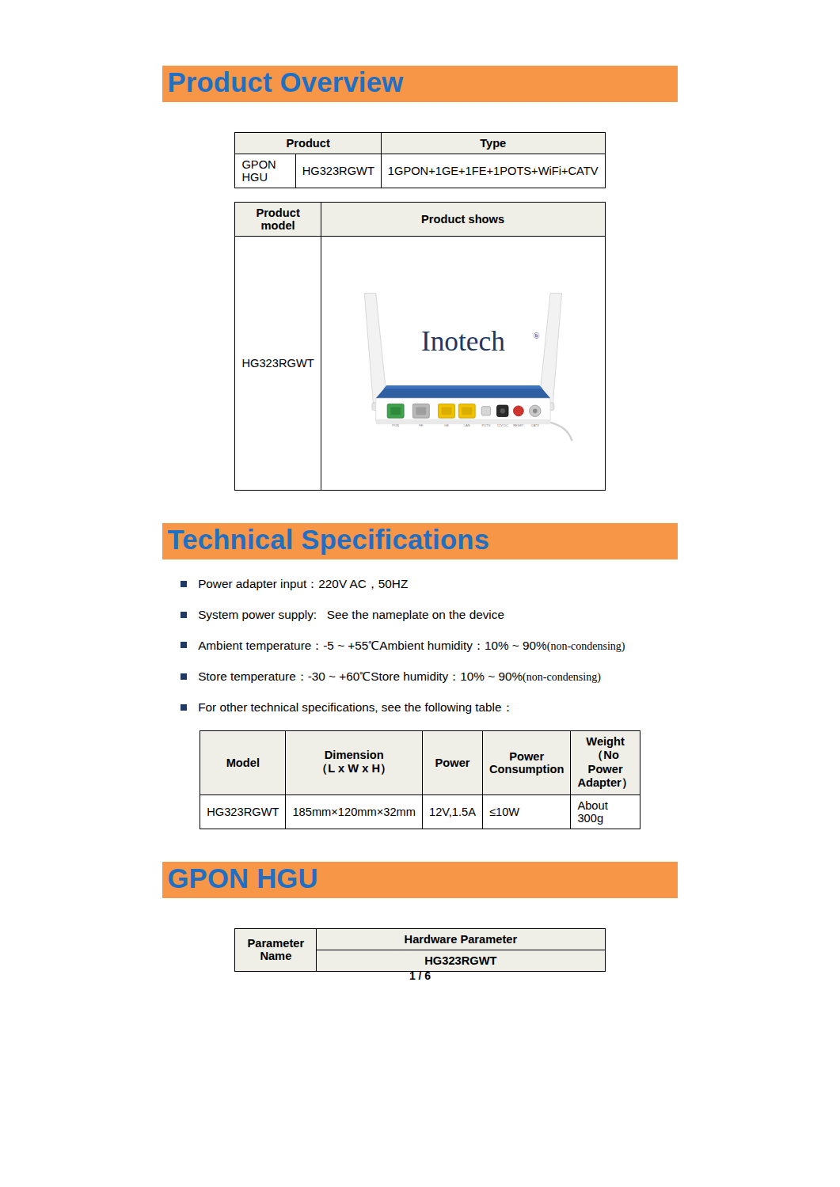Product Overview
| Product | Type |
| --- | --- |
| GPON HGU | HG323RGWT | 1GPON+1GE+1FE+1POTS+WiFi+CATV |
| Product model | Product shows |
| --- | --- |
| HG323RGWT | Inotech ® PON FE GE LAN POTS 12V DC RESET CATV |
Technical Specifications
Power adapter input：220V AC，50HZ
System power supply: See the nameplate on the device
Ambient temperature：-5 ~ +55℃Ambient humidity：10% ~ 90%(non-condensing)
Store temperature：-30 ~ +60℃Store humidity：10% ~ 90%(non-condensing)
For other technical specifications, see the following table：
| Model | Dimension （L x W x H） | Power | Power Consumption | Weight（No Power Adapter） |
| --- | --- | --- | --- | --- |
| HG323RGWT | 185mm×120mm×32mm | 12V,1.5A | ≤10W | About 300g |
GPON HGU
| Parameter Name | Hardware Parameter |
| HG323RGWT |
1 / 6